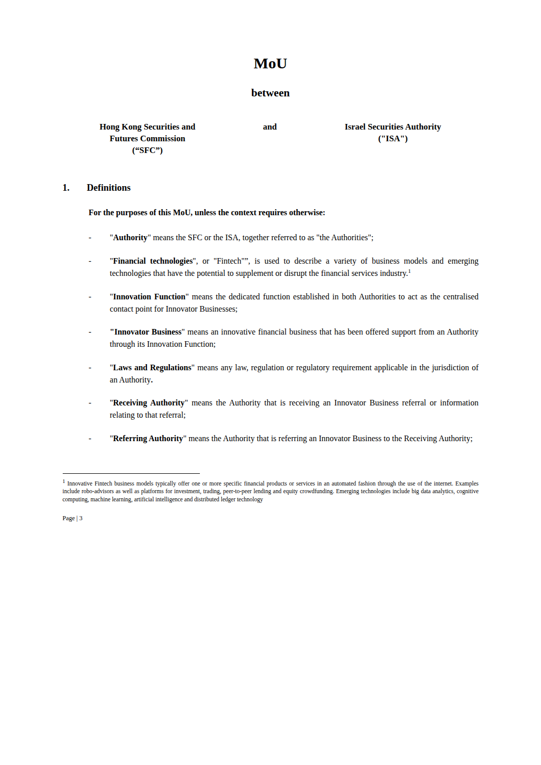MoU
between
| Hong Kong Securities and Futures Commission (“SFC”) | and | Israel Securities Authority ("ISA") |
1. Definitions
For the purposes of this MoU, unless the context requires otherwise:
- "Authority" means the SFC or the ISA, together referred to as "the Authorities";
- "Financial technologies", or "Fintech"”, is used to describe a variety of business models and emerging technologies that have the potential to supplement or disrupt the financial services industry.1
- "Innovation Function" means the dedicated function established in both Authorities to act as the centralised contact point for Innovator Businesses;
- "Innovator Business" means an innovative financial business that has been offered support from an Authority through its Innovation Function;
- "Laws and Regulations" means any law, regulation or regulatory requirement applicable in the jurisdiction of an Authority.
- "Receiving Authority" means the Authority that is receiving an Innovator Business referral or information relating to that referral;
- "Referring Authority" means the Authority that is referring an Innovator Business to the Receiving Authority;
1 Innovative Fintech business models typically offer one or more specific financial products or services in an automated fashion through the use of the internet. Examples include robo-advisors as well as platforms for investment, trading, peer-to-peer lending and equity crowdfunding. Emerging technologies include big data analytics, cognitive computing, machine learning, artificial intelligence and distributed ledger technology
Page | 3